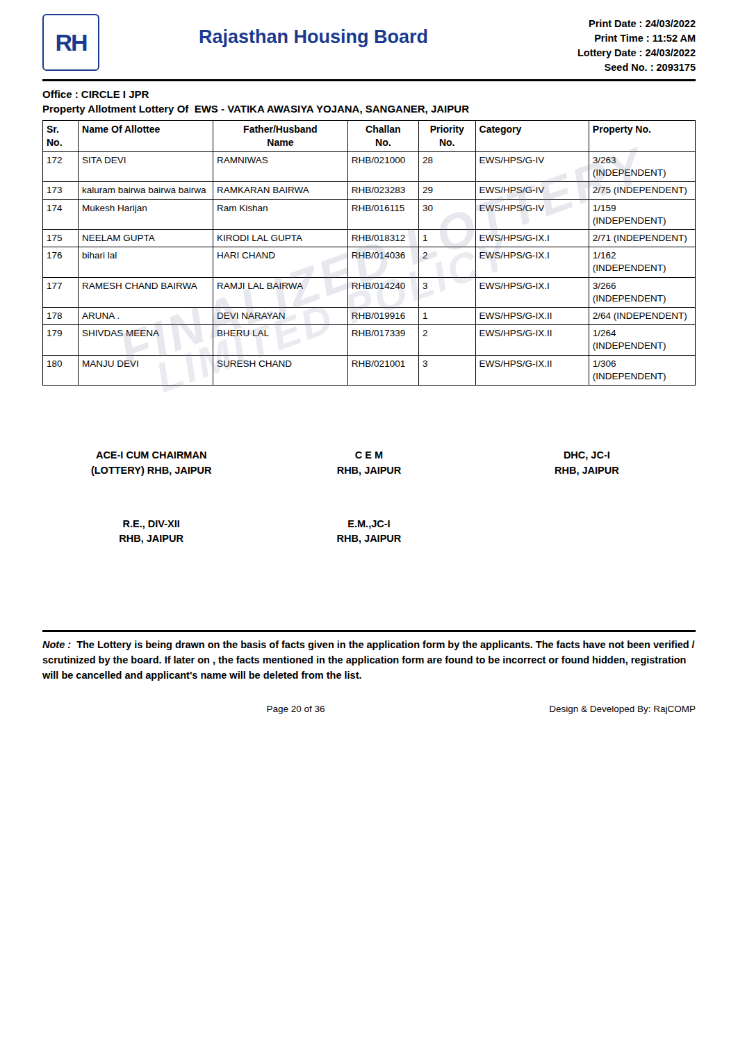FINALIZED LOTTERY
LIMITED POLICY
RH
Rajasthan Housing Board
Print Date : 24/03/2022
Print Time : 11:52 AM
Lottery Date : 24/03/2022
Seed No. : 2093175
Office : CIRCLE I JPR
Property Allotment Lottery Of EWS - VATIKA AWASIYA YOJANA, SANGANER, JAIPUR
| Sr. No. | Name Of Allottee | Father/Husband Name | Challan No. | Priority No. | Category | Property No. |
| --- | --- | --- | --- | --- | --- | --- |
| 172 | SITA DEVI | RAMNIWAS | RHB/021000 | 28 | EWS/HPS/G-IV | 3/263 (INDEPENDENT) |
| 173 | kaluram bairwa bairwa bairwa | RAMKARAN BAIRWA | RHB/023283 | 29 | EWS/HPS/G-IV | 2/75 (INDEPENDENT) |
| 174 | Mukesh Harijan | Ram Kishan | RHB/016115 | 30 | EWS/HPS/G-IV | 1/159 (INDEPENDENT) |
| 175 | NEELAM GUPTA | KIRODI LAL GUPTA | RHB/018312 | 1 | EWS/HPS/G-IX.I | 2/71 (INDEPENDENT) |
| 176 | bihari lal | HARI CHAND | RHB/014036 | 2 | EWS/HPS/G-IX.I | 1/162 (INDEPENDENT) |
| 177 | RAMESH CHAND BAIRWA | RAMJI LAL BAIRWA | RHB/014240 | 3 | EWS/HPS/G-IX.I | 3/266 (INDEPENDENT) |
| 178 | ARUNA . | DEVI NARAYAN | RHB/019916 | 1 | EWS/HPS/G-IX.II | 2/64 (INDEPENDENT) |
| 179 | SHIVDAS MEENA | BHERU LAL | RHB/017339 | 2 | EWS/HPS/G-IX.II | 1/264 (INDEPENDENT) |
| 180 | MANJU DEVI | SURESH CHAND | RHB/021001 | 3 | EWS/HPS/G-IX.II | 1/306 (INDEPENDENT) |
ACE-I CUM CHAIRMAN
(LOTTERY) RHB, JAIPUR
C E M
RHB, JAIPUR
DHC, JC-I
RHB, JAIPUR
R.E., DIV-XII
RHB, JAIPUR
E.M.,JC-I
RHB, JAIPUR
Note : The Lottery is being drawn on the basis of facts given in the application form by the applicants. The facts have not been verified / scrutinized by the board. If later on , the facts mentioned in the application form are found to be incorrect or found hidden, registration will be cancelled and applicant's name will be deleted from the list.
Page 20 of 36
Design & Developed By: RajCOMP